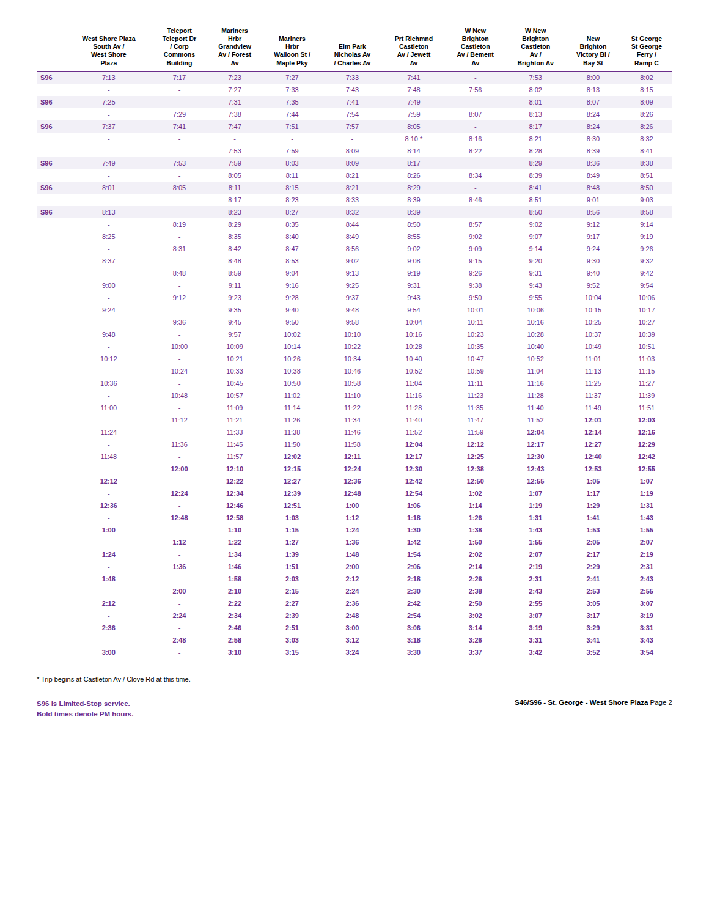| | West Shore Plaza South Av / West Shore Plaza | Teleport Teleport Dr / Corp Commons Building | Mariners Hrbr Grandview Av / Forest Av | Mariners Hrbr Walloon St / Maple Pky | Elm Park Nicholas Av / Charles Av | Prt Richmnd Castleton Av / Jewett Av | W New Brighton Castleton Av / Bement Av | W New Brighton Castleton Av / Brighton Av | New Brighton Victory Bl / Bay St | St George St George Ferry / Ramp C |
| --- | --- | --- | --- | --- | --- | --- | --- | --- | --- | --- |
| S96 | 7:13 | 7:17 | 7:23 | 7:27 | 7:33 | 7:41 | - | 7:53 | 8:00 | 8:02 |
| | - | - | 7:27 | 7:33 | 7:43 | 7:48 | 7:56 | 8:02 | 8:13 | 8:15 |
| S96 | 7:25 | - | 7:31 | 7:35 | 7:41 | 7:49 | - | 8:01 | 8:07 | 8:09 |
| | - | 7:29 | 7:38 | 7:44 | 7:54 | 7:59 | 8:07 | 8:13 | 8:24 | 8:26 |
| S96 | 7:37 | 7:41 | 7:47 | 7:51 | 7:57 | 8:05 | - | 8:17 | 8:24 | 8:26 |
| | - | - | - | - | - | 8:10 * | 8:16 | 8:21 | 8:30 | 8:32 |
| | - | - | 7:53 | 7:59 | 8:09 | 8:14 | 8:22 | 8:28 | 8:39 | 8:41 |
| S96 | 7:49 | 7:53 | 7:59 | 8:03 | 8:09 | 8:17 | - | 8:29 | 8:36 | 8:38 |
| | - | - | 8:05 | 8:11 | 8:21 | 8:26 | 8:34 | 8:39 | 8:49 | 8:51 |
| S96 | 8:01 | 8:05 | 8:11 | 8:15 | 8:21 | 8:29 | - | 8:41 | 8:48 | 8:50 |
| | - | - | 8:17 | 8:23 | 8:33 | 8:39 | 8:46 | 8:51 | 9:01 | 9:03 |
| S96 | 8:13 | - | 8:23 | 8:27 | 8:32 | 8:39 | - | 8:50 | 8:56 | 8:58 |
| | - | 8:19 | 8:29 | 8:35 | 8:44 | 8:50 | 8:57 | 9:02 | 9:12 | 9:14 |
| | 8:25 | - | 8:35 | 8:40 | 8:49 | 8:55 | 9:02 | 9:07 | 9:17 | 9:19 |
| | - | 8:31 | 8:42 | 8:47 | 8:56 | 9:02 | 9:09 | 9:14 | 9:24 | 9:26 |
| | 8:37 | - | 8:48 | 8:53 | 9:02 | 9:08 | 9:15 | 9:20 | 9:30 | 9:32 |
| | - | 8:48 | 8:59 | 9:04 | 9:13 | 9:19 | 9:26 | 9:31 | 9:40 | 9:42 |
| | 9:00 | - | 9:11 | 9:16 | 9:25 | 9:31 | 9:38 | 9:43 | 9:52 | 9:54 |
| | - | 9:12 | 9:23 | 9:28 | 9:37 | 9:43 | 9:50 | 9:55 | 10:04 | 10:06 |
| | 9:24 | - | 9:35 | 9:40 | 9:48 | 9:54 | 10:01 | 10:06 | 10:15 | 10:17 |
| | - | 9:36 | 9:45 | 9:50 | 9:58 | 10:04 | 10:11 | 10:16 | 10:25 | 10:27 |
| | 9:48 | - | 9:57 | 10:02 | 10:10 | 10:16 | 10:23 | 10:28 | 10:37 | 10:39 |
| | - | 10:00 | 10:09 | 10:14 | 10:22 | 10:28 | 10:35 | 10:40 | 10:49 | 10:51 |
| | 10:12 | - | 10:21 | 10:26 | 10:34 | 10:40 | 10:47 | 10:52 | 11:01 | 11:03 |
| | - | 10:24 | 10:33 | 10:38 | 10:46 | 10:52 | 10:59 | 11:04 | 11:13 | 11:15 |
| | 10:36 | - | 10:45 | 10:50 | 10:58 | 11:04 | 11:11 | 11:16 | 11:25 | 11:27 |
| | - | 10:48 | 10:57 | 11:02 | 11:10 | 11:16 | 11:23 | 11:28 | 11:37 | 11:39 |
| | 11:00 | - | 11:09 | 11:14 | 11:22 | 11:28 | 11:35 | 11:40 | 11:49 | 11:51 |
| | - | 11:12 | 11:21 | 11:26 | 11:34 | 11:40 | 11:47 | 11:52 | 12:01 | 12:03 |
| | 11:24 | - | 11:33 | 11:38 | 11:46 | 11:52 | 11:59 | 12:04 | 12:14 | 12:16 |
| | - | 11:36 | 11:45 | 11:50 | 11:58 | 12:04 | 12:12 | 12:17 | 12:27 | 12:29 |
| | 11:48 | - | 11:57 | 12:02 | 12:11 | 12:17 | 12:25 | 12:30 | 12:40 | 12:42 |
| | - | 12:00 | 12:10 | 12:15 | 12:24 | 12:30 | 12:38 | 12:43 | 12:53 | 12:55 |
| | 12:12 | - | 12:22 | 12:27 | 12:36 | 12:42 | 12:50 | 12:55 | 1:05 | 1:07 |
| | - | 12:24 | 12:34 | 12:39 | 12:48 | 12:54 | 1:02 | 1:07 | 1:17 | 1:19 |
| | 12:36 | - | 12:46 | 12:51 | 1:00 | 1:06 | 1:14 | 1:19 | 1:29 | 1:31 |
| | - | 12:48 | 12:58 | 1:03 | 1:12 | 1:18 | 1:26 | 1:31 | 1:41 | 1:43 |
| | 1:00 | - | 1:10 | 1:15 | 1:24 | 1:30 | 1:38 | 1:43 | 1:53 | 1:55 |
| | - | 1:12 | 1:22 | 1:27 | 1:36 | 1:42 | 1:50 | 1:55 | 2:05 | 2:07 |
| | 1:24 | - | 1:34 | 1:39 | 1:48 | 1:54 | 2:02 | 2:07 | 2:17 | 2:19 |
| | - | 1:36 | 1:46 | 1:51 | 2:00 | 2:06 | 2:14 | 2:19 | 2:29 | 2:31 |
| | 1:48 | - | 1:58 | 2:03 | 2:12 | 2:18 | 2:26 | 2:31 | 2:41 | 2:43 |
| | - | 2:00 | 2:10 | 2:15 | 2:24 | 2:30 | 2:38 | 2:43 | 2:53 | 2:55 |
| | 2:12 | - | 2:22 | 2:27 | 2:36 | 2:42 | 2:50 | 2:55 | 3:05 | 3:07 |
| | - | 2:24 | 2:34 | 2:39 | 2:48 | 2:54 | 3:02 | 3:07 | 3:17 | 3:19 |
| | 2:36 | - | 2:46 | 2:51 | 3:00 | 3:06 | 3:14 | 3:19 | 3:29 | 3:31 |
| | - | 2:48 | 2:58 | 3:03 | 3:12 | 3:18 | 3:26 | 3:31 | 3:41 | 3:43 |
| | 3:00 | - | 3:10 | 3:15 | 3:24 | 3:30 | 3:37 | 3:42 | 3:52 | 3:54 |
* Trip begins at Castleton Av / Clove Rd at this time.
S96 is Limited-Stop service.
Bold times denote PM hours.
S46/S96 - St. George - West Shore Plaza Page 2